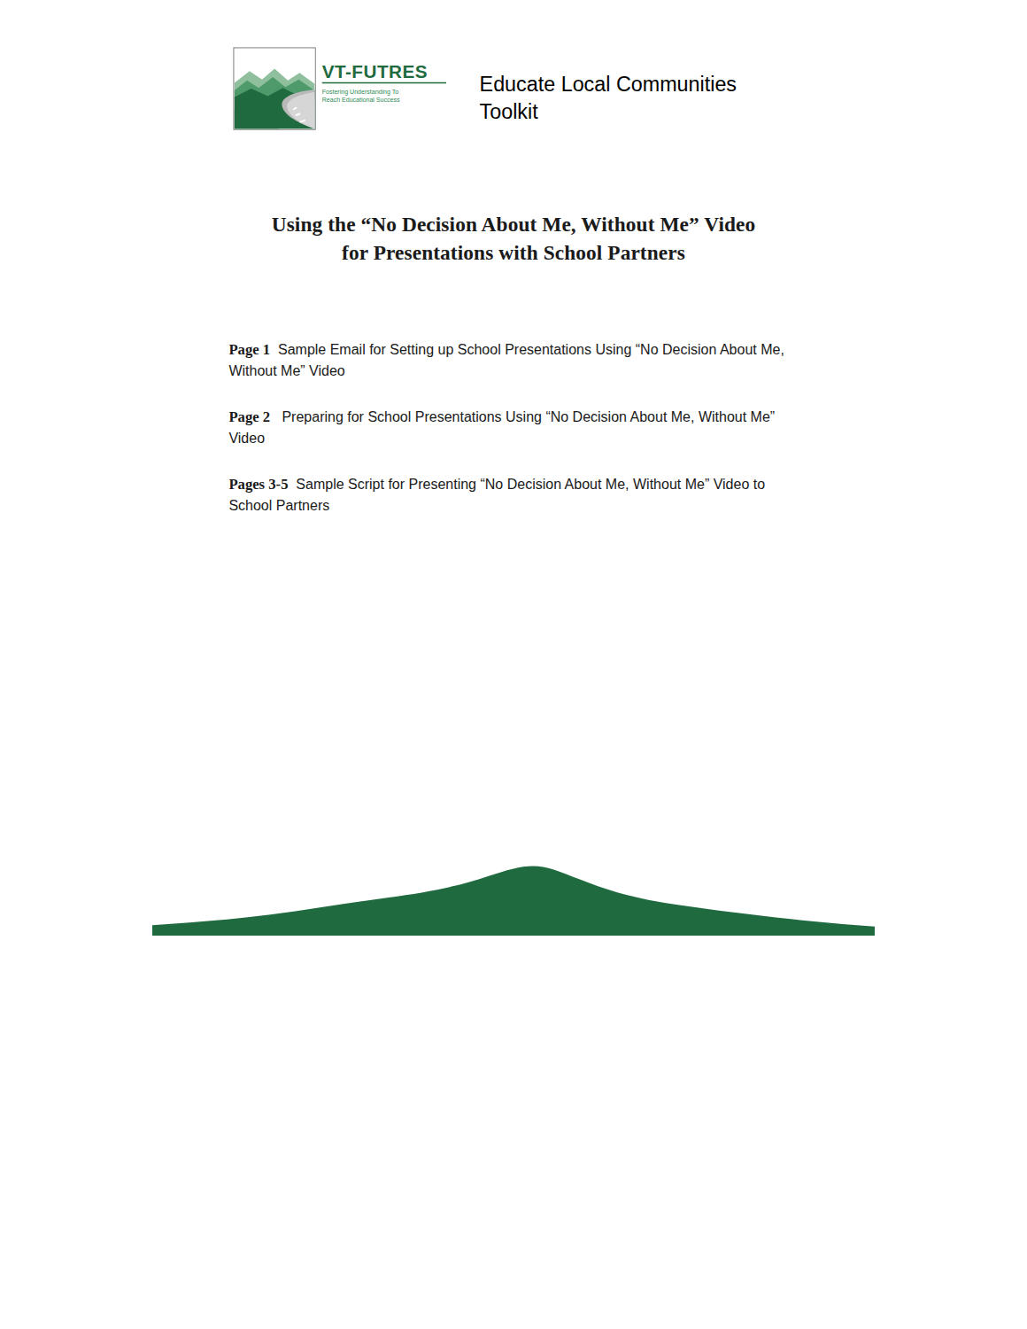VT-FUTRES — Fostering Understanding To Reach Educational Success VT-FUTRES Fostering Understanding To Reach Educational Success
Educate Local Communities
Toolkit
Using the “No Decision About Me, Without Me” Video for Presentations with School Partners
Page 1 Sample Email for Setting up School Presentations Using “No Decision About Me, Without Me” Video
Page 2 Preparing for School Presentations Using “No Decision About Me, Without Me” Video
Pages 3-5 Sample Script for Presenting “No Decision About Me, Without Me” Video to School Partners